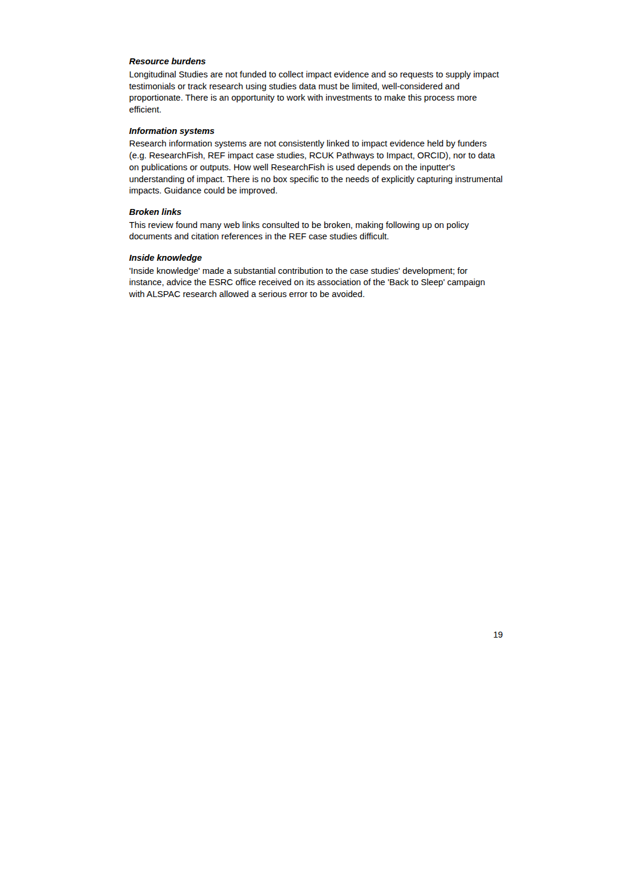Resource burdens
Longitudinal Studies are not funded to collect impact evidence and so requests to supply impact testimonials or track research using studies data must be limited, well-considered and proportionate. There is an opportunity to work with investments to make this process more efficient.
Information systems
Research information systems are not consistently linked to impact evidence held by funders (e.g. ResearchFish, REF impact case studies, RCUK Pathways to Impact, ORCID), nor to data on publications or outputs. How well ResearchFish is used depends on the inputter's understanding of impact. There is no box specific to the needs of explicitly capturing instrumental impacts. Guidance could be improved.
Broken links
This review found many web links consulted to be broken, making following up on policy documents and citation references in the REF case studies difficult.
Inside knowledge
'Inside knowledge' made a substantial contribution to the case studies' development; for instance, advice the ESRC office received on its association of the 'Back to Sleep' campaign with ALSPAC research allowed a serious error to be avoided.
19